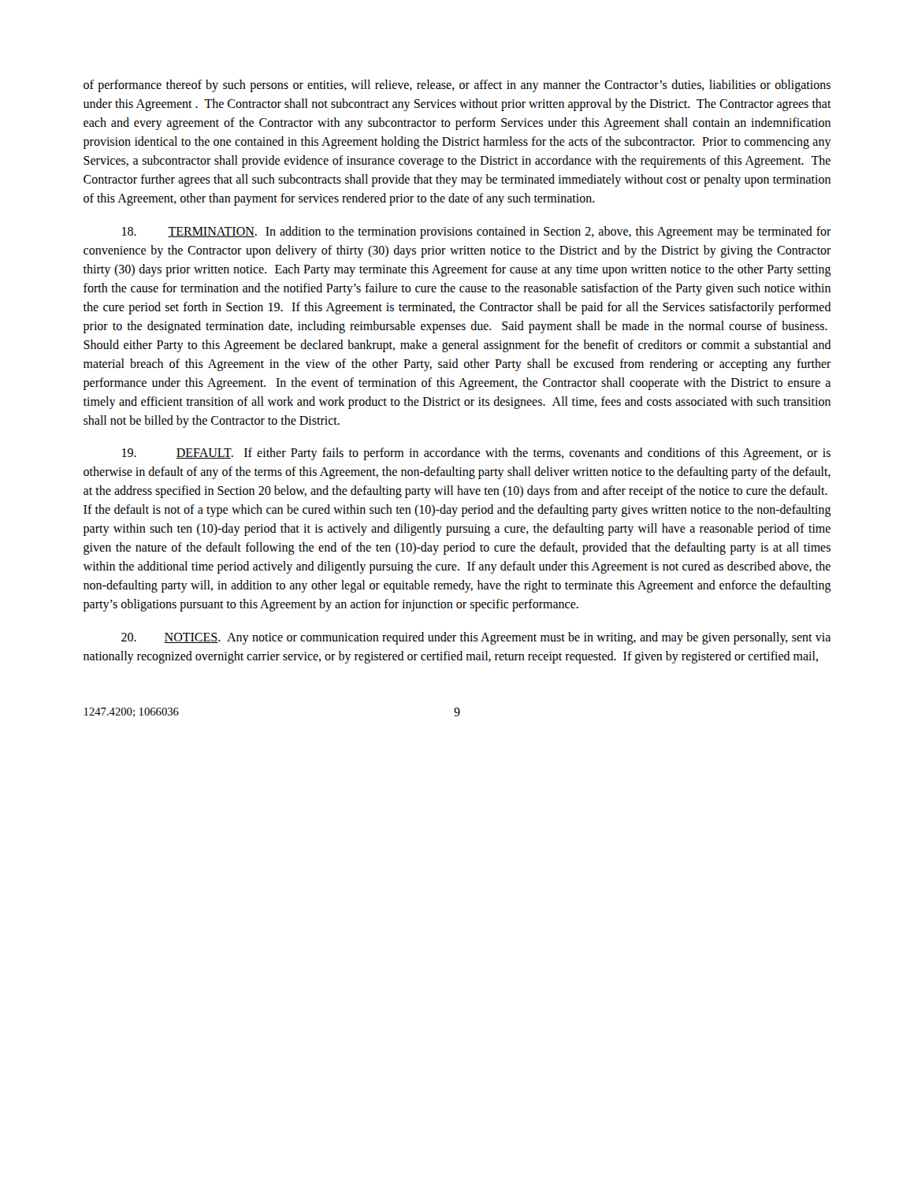of performance thereof by such persons or entities, will relieve, release, or affect in any manner the Contractor’s duties, liabilities or obligations under this Agreement . The Contractor shall not subcontract any Services without prior written approval by the District. The Contractor agrees that each and every agreement of the Contractor with any subcontractor to perform Services under this Agreement shall contain an indemnification provision identical to the one contained in this Agreement holding the District harmless for the acts of the subcontractor. Prior to commencing any Services, a subcontractor shall provide evidence of insurance coverage to the District in accordance with the requirements of this Agreement. The Contractor further agrees that all such subcontracts shall provide that they may be terminated immediately without cost or penalty upon termination of this Agreement, other than payment for services rendered prior to the date of any such termination.
18. TERMINATION. In addition to the termination provisions contained in Section 2, above, this Agreement may be terminated for convenience by the Contractor upon delivery of thirty (30) days prior written notice to the District and by the District by giving the Contractor thirty (30) days prior written notice. Each Party may terminate this Agreement for cause at any time upon written notice to the other Party setting forth the cause for termination and the notified Party’s failure to cure the cause to the reasonable satisfaction of the Party given such notice within the cure period set forth in Section 19. If this Agreement is terminated, the Contractor shall be paid for all the Services satisfactorily performed prior to the designated termination date, including reimbursable expenses due. Said payment shall be made in the normal course of business. Should either Party to this Agreement be declared bankrupt, make a general assignment for the benefit of creditors or commit a substantial and material breach of this Agreement in the view of the other Party, said other Party shall be excused from rendering or accepting any further performance under this Agreement. In the event of termination of this Agreement, the Contractor shall cooperate with the District to ensure a timely and efficient transition of all work and work product to the District or its designees. All time, fees and costs associated with such transition shall not be billed by the Contractor to the District.
19. DEFAULT. If either Party fails to perform in accordance with the terms, covenants and conditions of this Agreement, or is otherwise in default of any of the terms of this Agreement, the non-defaulting party shall deliver written notice to the defaulting party of the default, at the address specified in Section 20 below, and the defaulting party will have ten (10) days from and after receipt of the notice to cure the default. If the default is not of a type which can be cured within such ten (10)-day period and the defaulting party gives written notice to the non-defaulting party within such ten (10)-day period that it is actively and diligently pursuing a cure, the defaulting party will have a reasonable period of time given the nature of the default following the end of the ten (10)-day period to cure the default, provided that the defaulting party is at all times within the additional time period actively and diligently pursuing the cure. If any default under this Agreement is not cured as described above, the non-defaulting party will, in addition to any other legal or equitable remedy, have the right to terminate this Agreement and enforce the defaulting party’s obligations pursuant to this Agreement by an action for injunction or specific performance.
20. NOTICES. Any notice or communication required under this Agreement must be in writing, and may be given personally, sent via nationally recognized overnight carrier service, or by registered or certified mail, return receipt requested. If given by registered or certified mail,
1247.4200; 1066036 9